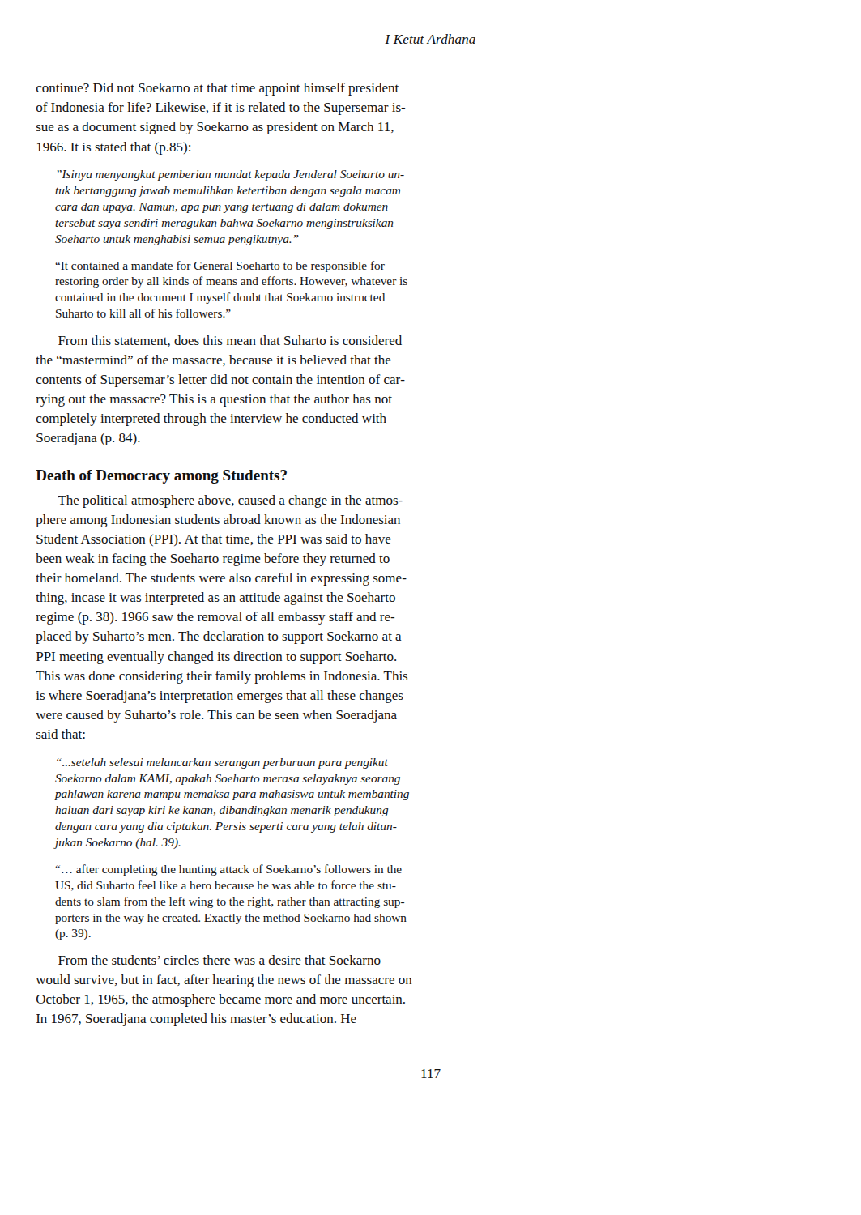I Ketut Ardhana
continue? Did not Soekarno at that time appoint himself president of Indonesia for life? Likewise, if it is related to the Supersemar issue as a document signed by Soekarno as president on March 11, 1966. It is stated that (p.85):
”Isinya menyangkut pemberian mandat kepada Jenderal Soeharto untuk bertanggung jawab memulihkan ketertiban dengan segala macam cara dan upaya. Namun, apa pun yang tertuang di dalam dokumen tersebut saya sendiri meragukan bahwa Soekarno menginstruksikan Soeharto untuk menghabisi semua pengikutnya.”
“It contained a mandate for General Soeharto to be responsible for restoring order by all kinds of means and efforts. However, whatever is contained in the document I myself doubt that Soekarno instructed Suharto to kill all of his followers.”
From this statement, does this mean that Suharto is considered the “mastermind” of the massacre, because it is believed that the contents of Supersemar’s letter did not contain the intention of carrying out the massacre? This is a question that the author has not completely interpreted through the interview he conducted with Soeradjana (p. 84).
Death of Democracy among Students?
The political atmosphere above, caused a change in the atmosphere among Indonesian students abroad known as the Indonesian Student Association (PPI). At that time, the PPI was said to have been weak in facing the Soeharto regime before they returned to their homeland. The students were also careful in expressing something, incase it was interpreted as an attitude against the Soeharto regime (p. 38). 1966 saw the removal of all embassy staff and replaced by Suharto’s men. The declaration to support Soekarno at a PPI meeting eventually changed its direction to support Soeharto. This was done considering their family problems in Indonesia. This is where Soeradjana’s interpretation emerges that all these changes were caused by Suharto’s role. This can be seen when Soeradjana said that:
“...setelah selesai melancarkan serangan perburuan para pengikut Soekarno dalam KAMI, apakah Soeharto merasa selayaknya seorang pahlawan karena mampu memaksa para mahasiswa untuk membanting haluan dari sayap kiri ke kanan, dibandingkan menarik pendukung dengan cara yang dia ciptakan. Persis seperti cara yang telah ditunjukan Soekarno (hal. 39).
“… after completing the hunting attack of Soekarno’s followers in the US, did Suharto feel like a hero because he was able to force the students to slam from the left wing to the right, rather than attracting supporters in the way he created. Exactly the method Soekarno had shown (p. 39).
From the students’ circles there was a desire that Soekarno would survive, but in fact, after hearing the news of the massacre on October 1, 1965, the atmosphere became more and more uncertain. In 1967, Soeradjana completed his master’s education. He
117